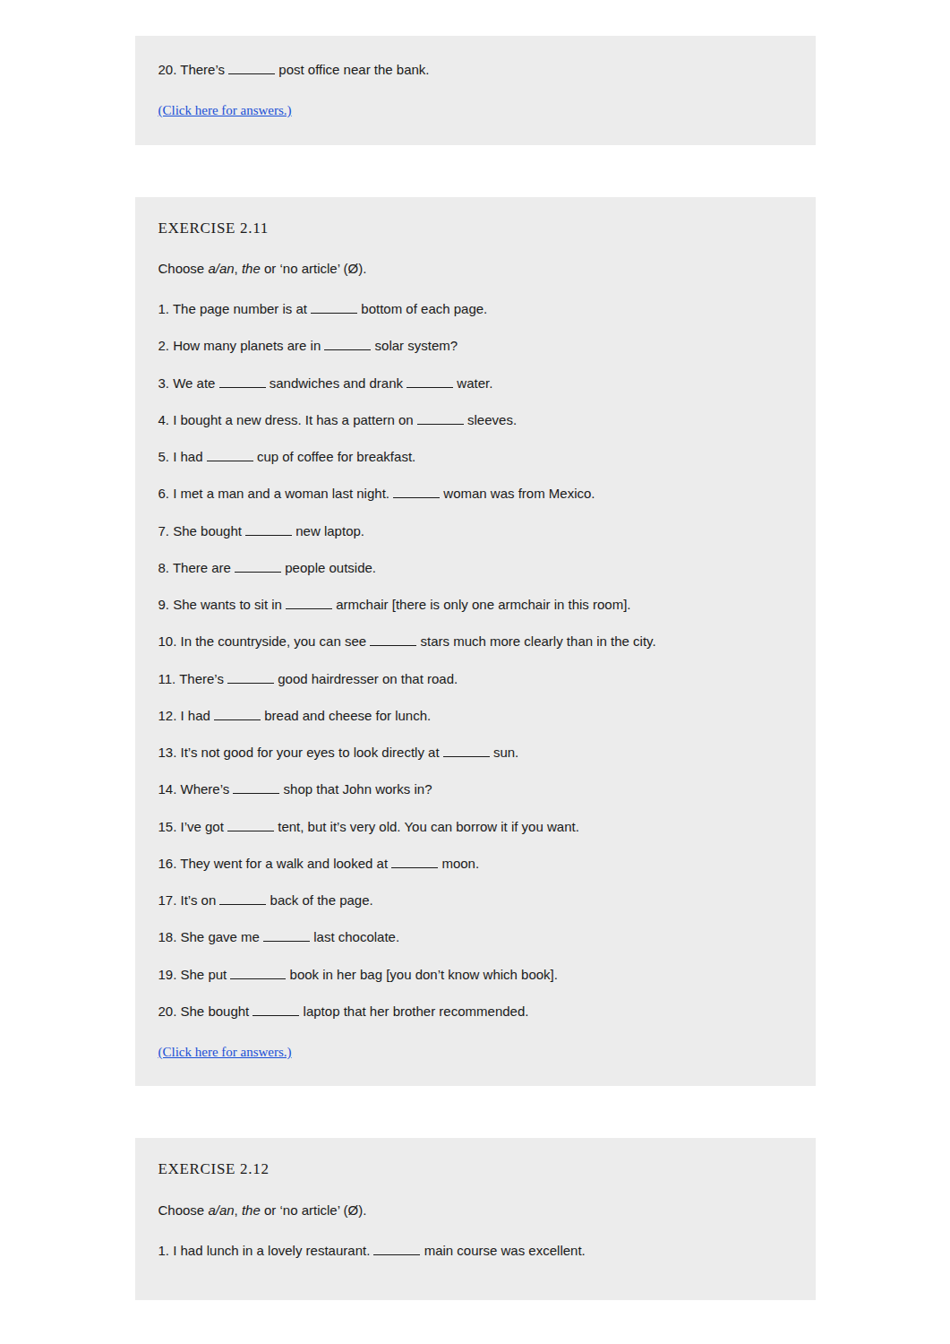20. There’s post office near the bank.
(Click here for answers.)
EXERCISE 2.11
Choose a/an, the or ‘no article’ (Ø).
1. The page number is at bottom of each page.
2. How many planets are in solar system?
3. We ate sandwiches and drank water.
4. I bought a new dress. It has a pattern on sleeves.
5. I had cup of coffee for breakfast.
6. I met a man and a woman last night. woman was from Mexico.
7. She bought new laptop.
8. There are people outside.
9. She wants to sit in armchair [there is only one armchair in this room].
10. In the countryside, you can see stars much more clearly than in the city.
11. There’s good hairdresser on that road.
12. I had bread and cheese for lunch.
13. It’s not good for your eyes to look directly at sun.
14. Where’s shop that John works in?
15. I’ve got tent, but it’s very old. You can borrow it if you want.
16. They went for a walk and looked at moon.
17. It’s on back of the page.
18. She gave me last chocolate.
19. She put book in her bag [you don’t know which book].
20. She bought laptop that her brother recommended.
(Click here for answers.)
EXERCISE 2.12
Choose a/an, the or ‘no article’ (Ø).
1. I had lunch in a lovely restaurant. main course was excellent.